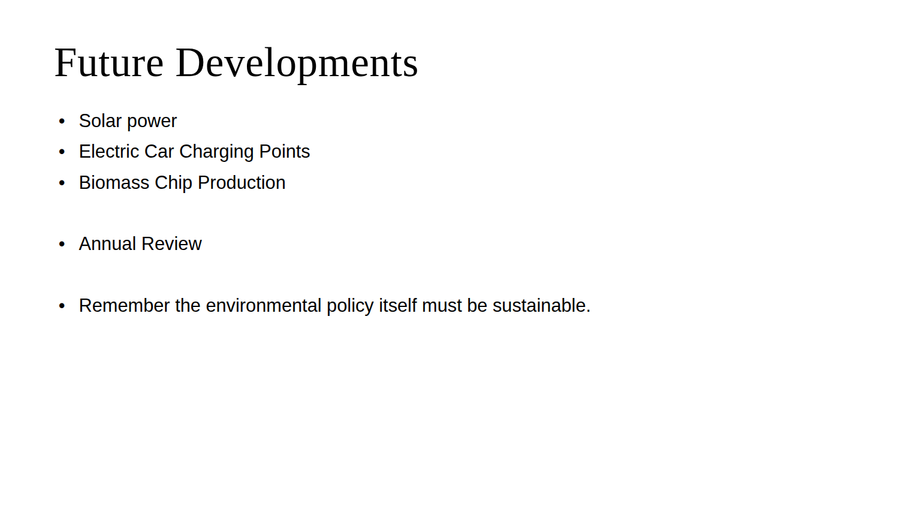Future Developments
Solar power
Electric Car Charging Points
Biomass Chip Production
Annual Review
Remember the environmental policy itself must be sustainable.